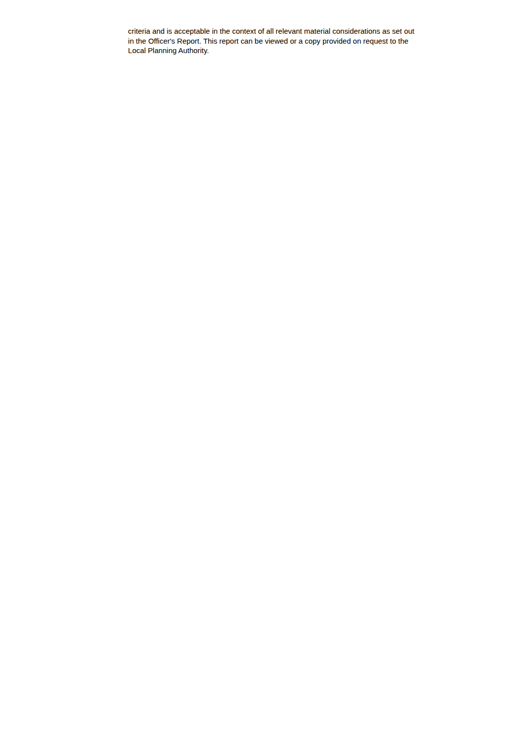criteria and is acceptable in the context of all relevant material considerations as set out in the Officer's Report. This report can be viewed or a copy provided on request to the Local Planning Authority.